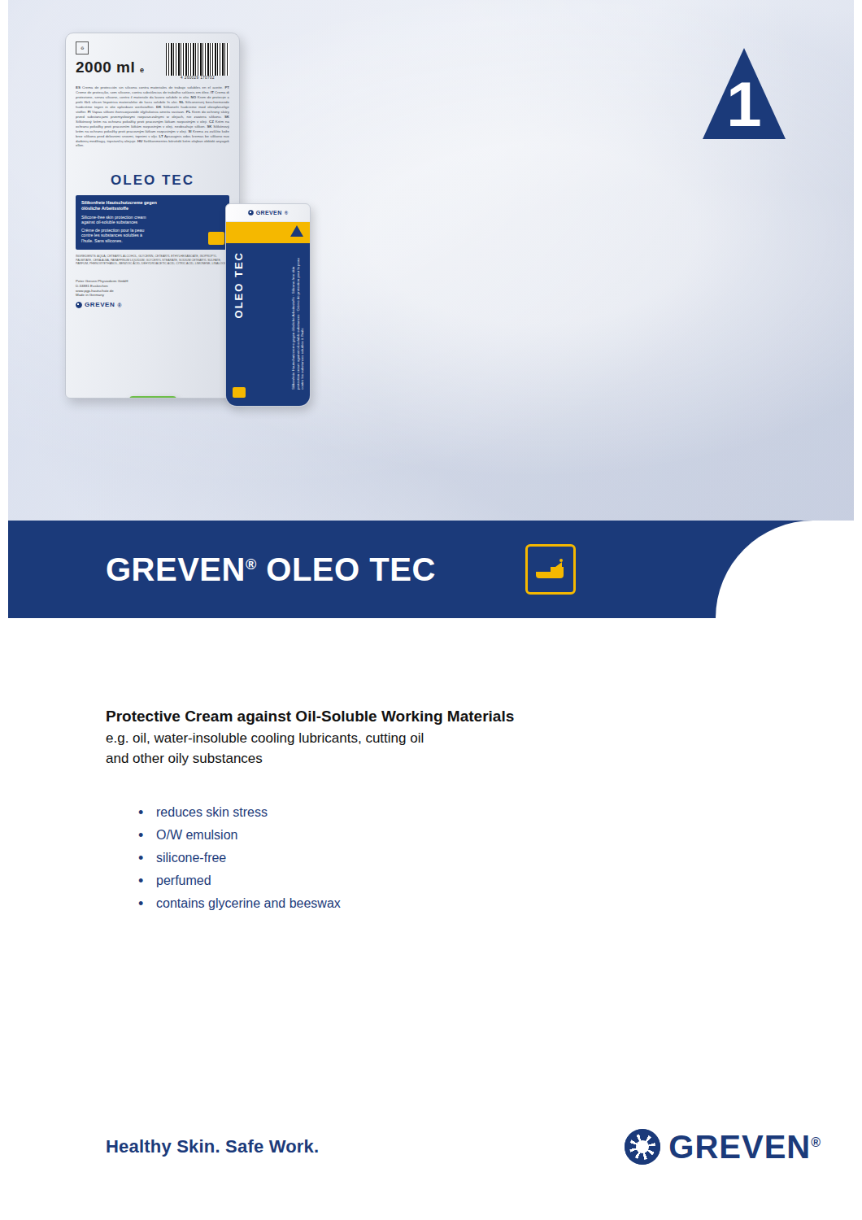1
♻
2000 ml e
4 260029 170702
ES Crema de protección sin silicona contra materiales de trabajo solubles en el aceite. PT Creme de protecção, sem silicone, contra substâncias de trabalho solúveis em óleo. IT Crema di protezione, senza silicone, contro il materiale da lavoro solubile in olio. NO Krem de protecție a pielii fără silicon împotriva materialelor de lucru solubile în ulei. NL Siliconenvrij beschermende huidcrème tegen in olie oplosbare werkstoffen. DK Silikonefri hudcreme mod olieopløselige stoffer. FI Vapaa silikoni ihonsuojavoide öljyliukoisia aineita vastaan. PL Krem do ochrony skóry przed substancjami przemysłowymi rozpuszczalnymi w olejach, nie zawiera silikonu. SK Silikónový krém na ochranu pokožky proti pracovným látkam rozpustným v oleji. CZ Krém na ochranu pokožky proti pracovním látkám rozpustným v oleji, neobsahuje silikon. SK Silikónový krém na ochranu pokožky proti pracovným látkam rozpustným v oleji. SI Krema za zaščito kože brez silikona pred delovnimi snovmi, topnimi v olju. LT Apsauginis odos kremas be silikono nuo darbinių medžiagų, tirpstančių aliejuje. HU Szilikonmentes bőrvédő krém olajban oldódó anyagok ellen.
OLEO TEC
Silikonfreie Hautschutzcreme gegen
ölösliche Arbeitsstoffe
Silicone-free skin protection cream
against oil-soluble substances
Crème de protection pour la peau
contre les substances solubles à
l'huile. Sans silicones.
INGREDIENTS: AQUA, CETEARYL ALCOHOL, GLYCERIN, CETEARYL ETHYLHEXANOATE, ISOPROPYL PALMITATE, CERA ALBA, PARAFFINUM LIQUIDUM, GLYCERYL STEARATE, SODIUM CETEARYL SULFATE, PARFUM, PHENOXYETHANOL, BENZOIC ACID, DEHYDROACETIC ACID, CITRIC ACID, LIMONENE, LINALOOL.
Peter Greven Physioderm GmbH
D-53881 Euskirchen
www.pgp-hautschutz.de
Made in Germany
GREVEN®
GREVEN®
OLEO TEC
Silikonfreie Hautschutzcreme gegen ölösliche Arbeitsstoffe · Silicone-free skin protection cream against oil-soluble substances · Crème de protection pour la peau contre les substances solubles à l'huile
GREVEN® OLEO TEC
Protective Cream against Oil-Soluble Working Materials
e.g. oil, water-insoluble cooling lubricants, cutting oil
and other oily substances
reduces skin stress
O/W emulsion
silicone-free
perfumed
contains glycerine and beeswax
Healthy Skin. Safe Work.
GREVEN®